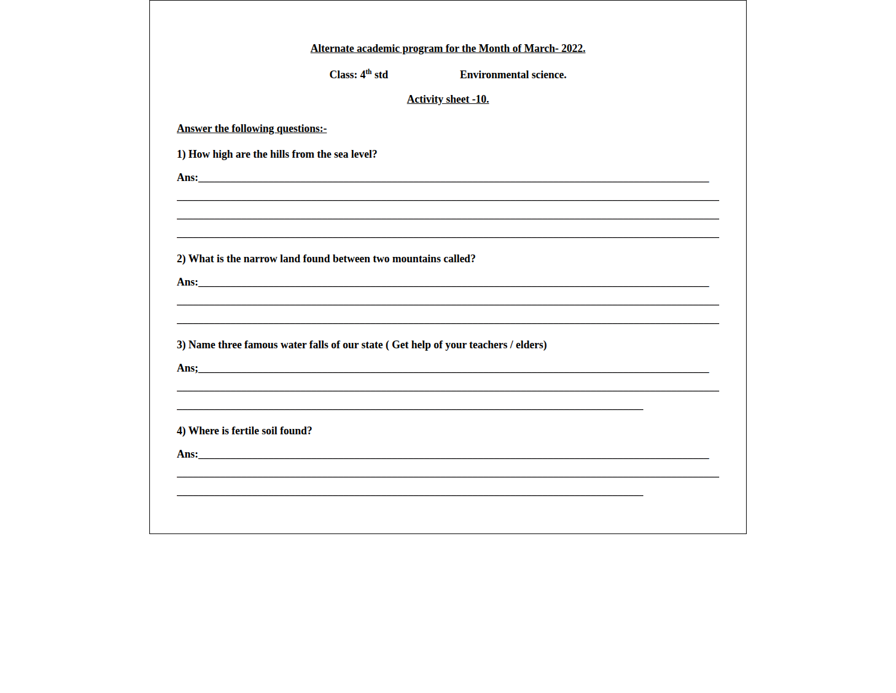Alternate academic program for the Month of March- 2022.
Class: 4th std Environmental science.
Activity sheet -10.
Answer the following questions:-
1) How high are the hills from the sea level?
Ans:_______________________________________________________________________________________________
_______________________________________________________________________________________________________
_______________________________________________________________________________________________________
_______________________________________________________________________________________________________
2) What is the narrow land found between two mountains called?
Ans:_______________________________________________________________________________________________
_______________________________________________________________________________________________________
_______________________________________________________________________________________________________
3) Name three famous water falls of our state ( Get help of your teachers / elders)
Ans;_______________________________________________________________________________________________
_______________________________________________________________________________________________________
_________________________________________________________________________________________
4) Where is fertile soil found?
Ans:_______________________________________________________________________________________________
_______________________________________________________________________________________________________
_________________________________________________________________________________________